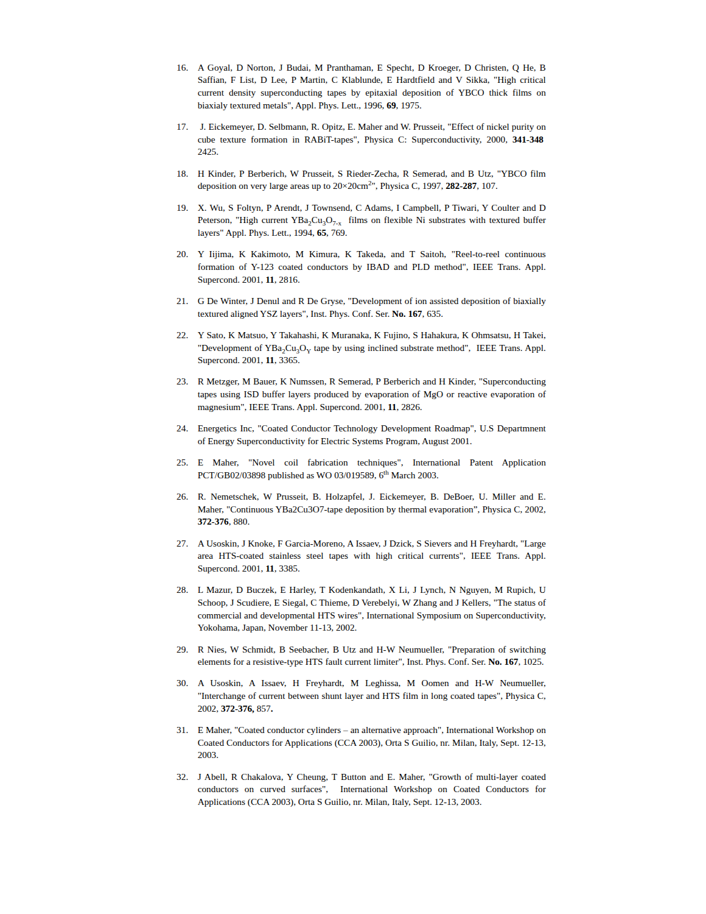A Goyal, D Norton, J Budai, M Pranthaman, E Specht, D Kroeger, D Christen, Q He, B Saffian, F List, D Lee, P Martin, C Klablunde, E Hardtfield and V Sikka, "High critical current density superconducting tapes by epitaxial deposition of YBCO thick films on biaxialy textured metals", Appl. Phys. Lett., 1996, 69, 1975.
J. Eickemeyer, D. Selbmann, R. Opitz, E. Maher and W. Prusseit, "Effect of nickel purity on cube texture formation in RABiT-tapes", Physica C: Superconductivity, 2000, 341-348 2425.
H Kinder, P Berberich, W Prusseit, S Rieder-Zecha, R Semerad, and B Utz, "YBCO film deposition on very large areas up to 20×20cm2", Physica C, 1997, 282-287, 107.
X. Wu, S Foltyn, P Arendt, J Townsend, C Adams, I Campbell, P Tiwari, Y Coulter and D Peterson, "High current YBa2Cu3O7-x films on flexible Ni substrates with textured buffer layers" Appl. Phys. Lett., 1994, 65, 769.
Y Iijima, K Kakimoto, M Kimura, K Takeda, and T Saitoh, "Reel-to-reel continuous formation of Y-123 coated conductors by IBAD and PLD method", IEEE Trans. Appl. Supercond. 2001, 11, 2816.
G De Winter, J Denul and R De Gryse, "Development of ion assisted deposition of biaxially textured aligned YSZ layers", Inst. Phys. Conf. Ser. No. 167, 635.
Y Sato, K Matsuo, Y Takahashi, K Muranaka, K Fujino, S Hahakura, K Ohmsatsu, H Takei, "Development of YBa2Cu3OY tape by using inclined substrate method", IEEE Trans. Appl. Supercond. 2001, 11, 3365.
R Metzger, M Bauer, K Numssen, R Semerad, P Berberich and H Kinder, "Superconducting tapes using ISD buffer layers produced by evaporation of MgO or reactive evaporation of magnesium", IEEE Trans. Appl. Supercond. 2001, 11, 2826.
Energetics Inc, "Coated Conductor Technology Development Roadmap", U.S Departmnent of Energy Superconductivity for Electric Systems Program, August 2001.
E Maher, "Novel coil fabrication techniques", International Patent Application PCT/GB02/03898 published as WO 03/019589, 6th March 2003.
R. Nemetschek, W Prusseit, B. Holzapfel, J. Eickemeyer, B. DeBoer, U. Miller and E. Maher, "Continuous YBa2Cu3O7-tape deposition by thermal evaporation”, Physica C, 2002, 372-376, 880.
A Usoskin, J Knoke, F Garcia-Moreno, A Issaev, J Dzick, S Sievers and H Freyhardt, "Large area HTS-coated stainless steel tapes with high critical currents", IEEE Trans. Appl. Supercond. 2001, 11, 3385.
L Mazur, D Buczek, E Harley, T Kodenkandath, X Li, J Lynch, N Nguyen, M Rupich, U Schoop, J Scudiere, E Siegal, C Thieme, D Verebelyi, W Zhang and J Kellers, "The status of commercial and developmental HTS wires", International Symposium on Superconductivity, Yokohama, Japan, November 11-13, 2002.
R Nies, W Schmidt, B Seebacher, B Utz and H-W Neumueller, "Preparation of switching elements for a resistive-type HTS fault current limiter", Inst. Phys. Conf. Ser. No. 167, 1025.
A Usoskin, A Issaev, H Freyhardt, M Leghissa, M Oomen and H-W Neumueller, "Interchange of current between shunt layer and HTS film in long coated tapes", Physica C, 2002, 372-376, 857.
E Maher, "Coated conductor cylinders – an alternative approach", International Workshop on Coated Conductors for Applications (CCA 2003), Orta S Guilio, nr. Milan, Italy, Sept. 12-13, 2003.
J Abell, R Chakalova, Y Cheung, T Button and E. Maher, "Growth of multi-layer coated conductors on curved surfaces", International Workshop on Coated Conductors for Applications (CCA 2003), Orta S Guilio, nr. Milan, Italy, Sept. 12-13, 2003.